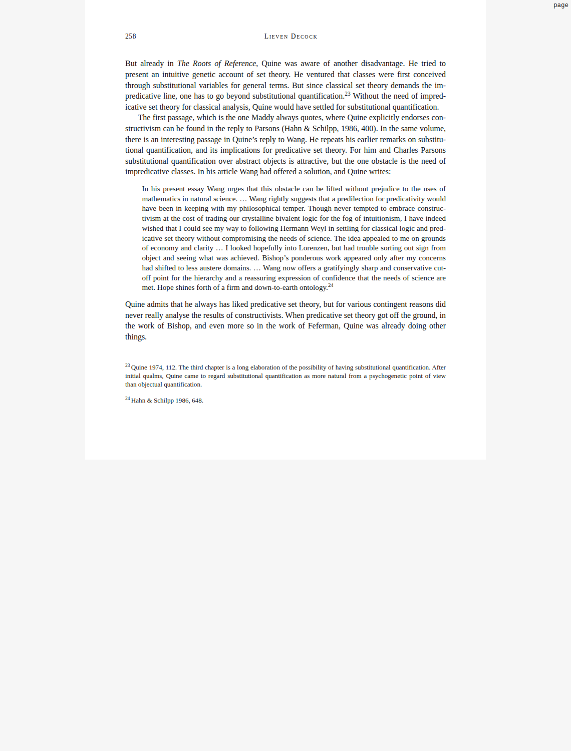“02decock”
2004/6/16
page 258
258
Lieven Decock
But already in The Roots of Reference, Quine was aware of another disadvantage. He tried to present an intuitive genetic account of set theory. He ventured that classes were first conceived through substitutional variables for general terms. But since classical set theory demands the impredicative line, one has to go beyond substitutional quantification.23 Without the need of impredicative set theory for classical analysis, Quine would have settled for substitutional quantification.
The first passage, which is the one Maddy always quotes, where Quine explicitly endorses constructivism can be found in the reply to Parsons (Hahn & Schilpp, 1986, 400). In the same volume, there is an interesting passage in Quine’s reply to Wang. He repeats his earlier remarks on substitutional quantification, and its implications for predicative set theory. For him and Charles Parsons substitutional quantification over abstract objects is attractive, but the one obstacle is the need of impredicative classes. In his article Wang had offered a solution, and Quine writes:
In his present essay Wang urges that this obstacle can be lifted without prejudice to the uses of mathematics in natural science. … Wang rightly suggests that a predilection for predicativity would have been in keeping with my philosophical temper. Though never tempted to embrace constructivism at the cost of trading our crystalline bivalent logic for the fog of intuitionism, I have indeed wished that I could see my way to following Hermann Weyl in settling for classical logic and predicative set theory without compromising the needs of science. The idea appealed to me on grounds of economy and clarity … I looked hopefully into Lorenzen, but had trouble sorting out sign from object and seeing what was achieved. Bishop’s ponderous work appeared only after my concerns had shifted to less austere domains. … Wang now offers a gratifyingly sharp and conservative cut-off point for the hierarchy and a reassuring expression of confidence that the needs of science are met. Hope shines forth of a firm and down-to-earth ontology.24
Quine admits that he always has liked predicative set theory, but for various contingent reasons did never really analyse the results of constructivists. When predicative set theory got off the ground, in the work of Bishop, and even more so in the work of Feferman, Quine was already doing other things.
23Quine 1974, 112. The third chapter is a long elaboration of the possibility of having substitutional quantification. After initial qualms, Quine came to regard substitutional quantification as more natural from a psychogenetic point of view than objectual quantification.
24Hahn & Schilpp 1986, 648.